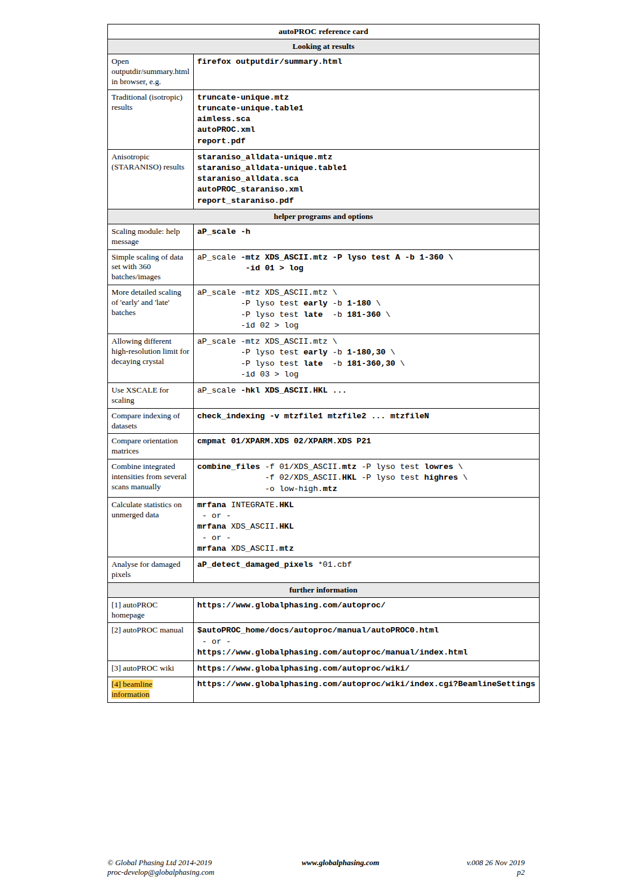| autoPROC reference card |
| Looking at results |
| Open outputdir/summary.html in browser, e.g. | firefox outputdir/summary.html |
| Traditional (isotropic) results | truncate-unique.mtz truncate-unique.table1 aimless.sca autoPROC.xml report.pdf |
| Anisotropic (STARANISO) results | staraniso_alldata-unique.mtz staraniso_alldata-unique.table1 staraniso_alldata.sca autoPROC_staraniso.xml report_staraniso.pdf |
| helper programs and options |
| Scaling module: help message | aP_scale -h |
| Simple scaling of data set with 360 batches/images | aP_scale -mtz XDS_ASCII.mtz -P lyso test A -b 1-360 \ -id 01 > log |
| More detailed scaling of 'early' and 'late' batches | aP_scale -mtz XDS_ASCII.mtz \ -P lyso test early -b 1-180 \ -P lyso test late -b 181-360 \ -id 02 > log |
| Allowing different high-resolution limit for decaying crystal | aP_scale -mtz XDS_ASCII.mtz \ -P lyso test early -b 1-180,30 \ -P lyso test late -b 181-360,30 \ -id 03 > log |
| Use XSCALE for scaling | aP_scale -hkl XDS_ASCII.HKL ... |
| Compare indexing of datasets | check_indexing -v mtzfile1 mtzfile2 ... mtzfileN |
| Compare orientation matrices | cmpmat 01/XPARM.XDS 02/XPARM.XDS P21 |
| Combine integrated intensities from several scans manually | combine_files -f 01/XDS_ASCII. mtz -P lyso test lowres \ -f 02/XDS_ASCII. HKL -P lyso test highres \ -o low-high. mtz |
| Calculate statistics on unmerged data | mrfana INTEGRATE. HKL - or - mrfana XDS_ASCII. HKL - or - mrfana XDS_ASCII. mtz |
| Analyse for damaged pixels | aP_detect_damaged_pixels *01.cbf |
| further information |
| [1] autoPROC homepage | https://www.globalphasing.com/autoproc/ |
| [2] autoPROC manual | $autoPROC_home/docs/autoproc/manual/autoPROC0.html - or - https://www.globalphasing.com/autoproc/manual/index.html |
| [3] autoPROC wiki | https://www.globalphasing.com/autoproc/wiki/ |
| [4] beamline information | https://www.globalphasing.com/autoproc/wiki/index.cgi?BeamlineSettings |
© Global Phasing Ltd 2014-2019
proc-develop@globalphasing.com
www.globalphasing.com
v.008 26 Nov 2019
p2